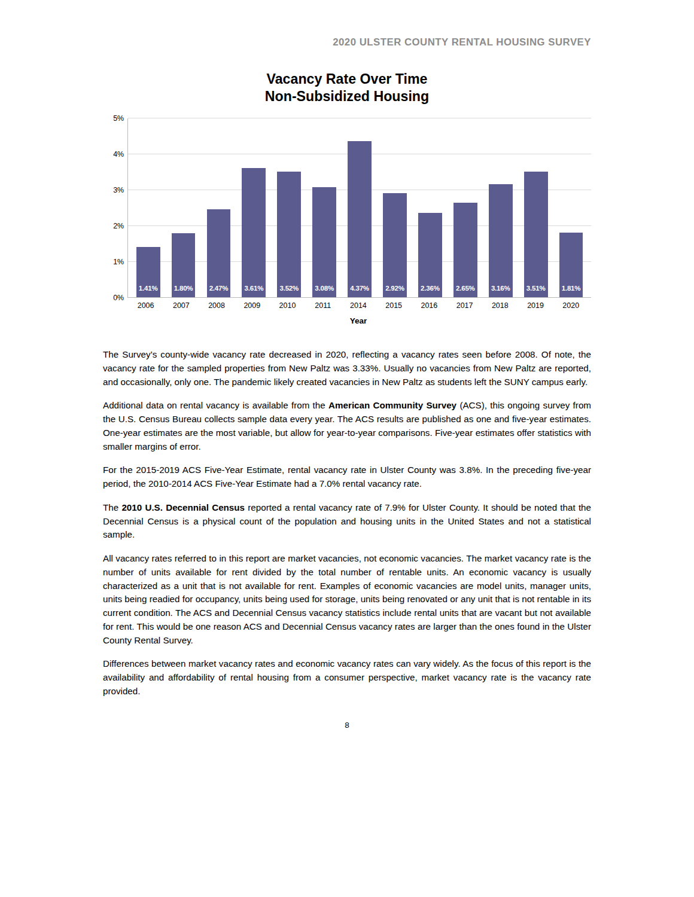2020 ULSTER COUNTY RENTAL HOUSING SURVEY
Vacancy Rate Over Time Non-Subsidized Housing
5%
4%
3%
2%
1%
0%
1.41%
1.80%
2.47%
3.61%
3.52%
3.08%
4.37%
2.92%
2.36%
2.65%
3.16%
3.51%
1.81%
2006 2007 2008 2009 2010 2011 2014 2015 2016 2017 2018 2019 2020
Year
The Survey’s county-wide vacancy rate decreased in 2020, reflecting a vacancy rates seen before 2008. Of note, the vacancy rate for the sampled properties from New Paltz was 3.33%. Usually no vacancies from New Paltz are reported, and occasionally, only one. The pandemic likely created vacancies in New Paltz as students left the SUNY campus early.
Additional data on rental vacancy is available from the American Community Survey (ACS), this ongoing survey from the U.S. Census Bureau collects sample data every year. The ACS results are published as one and five-year estimates. One-year estimates are the most variable, but allow for year-to-year comparisons. Five-year estimates offer statistics with smaller margins of error.
For the 2015-2019 ACS Five-Year Estimate, rental vacancy rate in Ulster County was 3.8%. In the preceding five-year period, the 2010-2014 ACS Five-Year Estimate had a 7.0% rental vacancy rate.
The 2010 U.S. Decennial Census reported a rental vacancy rate of 7.9% for Ulster County. It should be noted that the Decennial Census is a physical count of the population and housing units in the United States and not a statistical sample.
All vacancy rates referred to in this report are market vacancies, not economic vacancies. The market vacancy rate is the number of units available for rent divided by the total number of rentable units. An economic vacancy is usually characterized as a unit that is not available for rent. Examples of economic vacancies are model units, manager units, units being readied for occupancy, units being used for storage, units being renovated or any unit that is not rentable in its current condition. The ACS and Decennial Census vacancy statistics include rental units that are vacant but not available for rent. This would be one reason ACS and Decennial Census vacancy rates are larger than the ones found in the Ulster County Rental Survey.
Differences between market vacancy rates and economic vacancy rates can vary widely. As the focus of this report is the availability and affordability of rental housing from a consumer perspective, market vacancy rate is the vacancy rate provided.
8